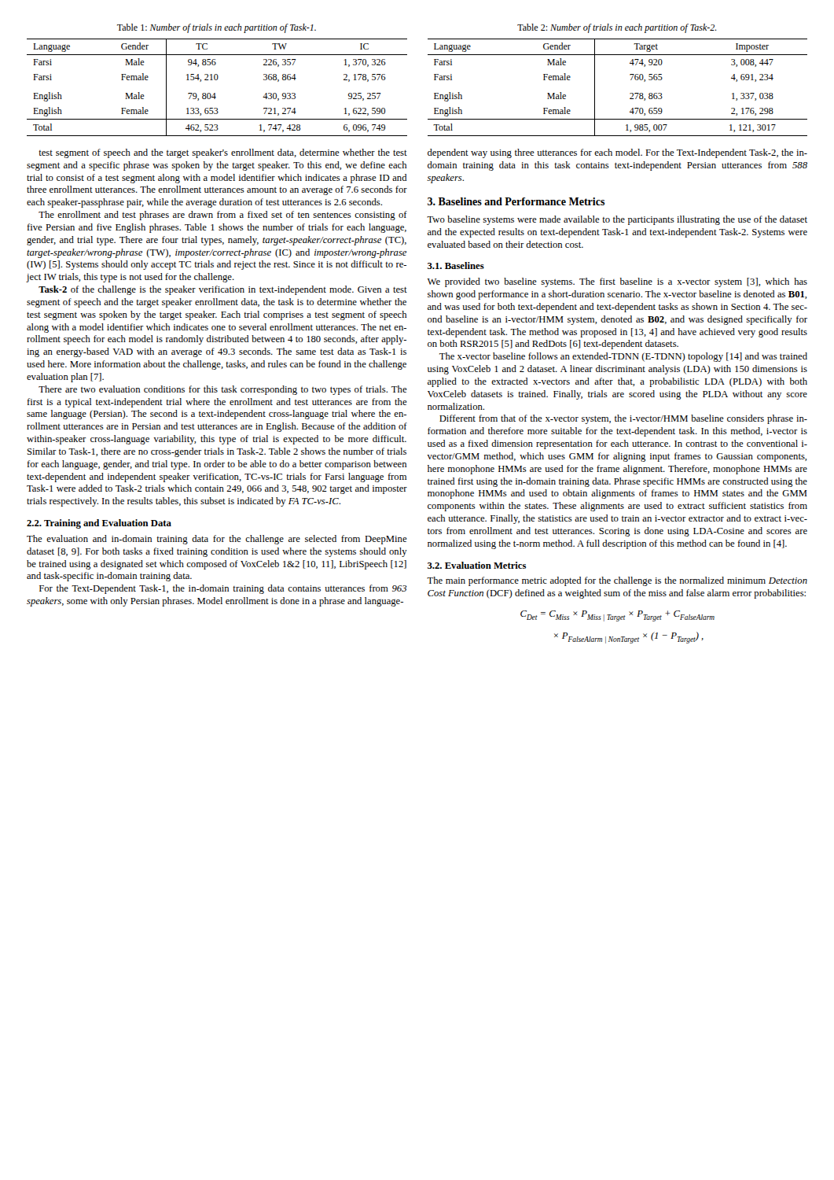Table 1: Number of trials in each partition of Task-1.
| Language | Gender | TC | TW | IC |
| --- | --- | --- | --- | --- |
| Farsi | Male | 94, 856 | 226, 357 | 1, 370, 326 |
| Farsi | Female | 154, 210 | 368, 864 | 2, 178, 576 |
| English | Male | 79, 804 | 430, 933 | 925, 257 |
| English | Female | 133, 653 | 721, 274 | 1, 622, 590 |
| Total | | 462, 523 | 1, 747, 428 | 6, 096, 749 |
test segment of speech and the target speaker's enrollment data, determine whether the test segment and a specific phrase was spoken by the target speaker. To this end, we define each trial to consist of a test segment along with a model identifier which indicates a phrase ID and three enrollment utterances. The enrollment utterances amount to an average of 7.6 seconds for each speaker-passphrase pair, while the average duration of test utterances is 2.6 seconds.
The enrollment and test phrases are drawn from a fixed set of ten sentences consisting of five Persian and five English phrases. Table 1 shows the number of trials for each language, gender, and trial type. There are four trial types, namely, target-speaker/correct-phrase (TC), target-speaker/wrong-phrase (TW), imposter/correct-phrase (IC) and imposter/wrong-phrase (IW) [5]. Systems should only accept TC trials and reject the rest. Since it is not difficult to reject IW trials, this type is not used for the challenge.
Task-2 of the challenge is the speaker verification in text-independent mode. Given a test segment of speech and the target speaker enrollment data, the task is to determine whether the test segment was spoken by the target speaker. Each trial comprises a test segment of speech along with a model identifier which indicates one to several enrollment utterances. The net enrollment speech for each model is randomly distributed between 4 to 180 seconds, after applying an energy-based VAD with an average of 49.3 seconds. The same test data as Task-1 is used here. More information about the challenge, tasks, and rules can be found in the challenge evaluation plan [7].
There are two evaluation conditions for this task corresponding to two types of trials. The first is a typical text-independent trial where the enrollment and test utterances are from the same language (Persian). The second is a text-independent cross-language trial where the enrollment utterances are in Persian and test utterances are in English. Because of the addition of within-speaker cross-language variability, this type of trial is expected to be more difficult. Similar to Task-1, there are no cross-gender trials in Task-2. Table 2 shows the number of trials for each language, gender, and trial type. In order to be able to do a better comparison between text-dependent and independent speaker verification, TC-vs-IC trials for Farsi language from Task-1 were added to Task-2 trials which contain 249, 066 and 3, 548, 902 target and imposter trials respectively. In the results tables, this subset is indicated by FA TC-vs-IC.
2.2. Training and Evaluation Data
The evaluation and in-domain training data for the challenge are selected from DeepMine dataset [8, 9]. For both tasks a fixed training condition is used where the systems should only be trained using a designated set which composed of VoxCeleb 1&2 [10, 11], LibriSpeech [12] and task-specific in-domain training data.
For the Text-Dependent Task-1, the in-domain training data contains utterances from 963 speakers, some with only Persian phrases. Model enrollment is done in a phrase and language-
Table 2: Number of trials in each partition of Task-2.
| Language | Gender | Target | Imposter |
| --- | --- | --- | --- |
| Farsi | Male | 474, 920 | 3, 008, 447 |
| Farsi | Female | 760, 565 | 4, 691, 234 |
| English | Male | 278, 863 | 1, 337, 038 |
| English | Female | 470, 659 | 2, 176, 298 |
| Total | | 1, 985, 007 | 1, 121, 3017 |
dependent way using three utterances for each model. For the Text-Independent Task-2, the in-domain training data in this task contains text-independent Persian utterances from 588 speakers.
3. Baselines and Performance Metrics
Two baseline systems were made available to the participants illustrating the use of the dataset and the expected results on text-dependent Task-1 and text-independent Task-2. Systems were evaluated based on their detection cost.
3.1. Baselines
We provided two baseline systems. The first baseline is a x-vector system [3], which has shown good performance in a short-duration scenario. The x-vector baseline is denoted as B01, and was used for both text-dependent and text-dependent tasks as shown in Section 4. The second baseline is an i-vector/HMM system, denoted as B02, and was designed specifically for text-dependent task. The method was proposed in [13, 4] and have achieved very good results on both RSR2015 [5] and RedDots [6] text-dependent datasets.
The x-vector baseline follows an extended-TDNN (E-TDNN) topology [14] and was trained using VoxCeleb 1 and 2 dataset. A linear discriminant analysis (LDA) with 150 dimensions is applied to the extracted x-vectors and after that, a probabilistic LDA (PLDA) with both VoxCeleb datasets is trained. Finally, trials are scored using the PLDA without any score normalization.
Different from that of the x-vector system, the i-vector/HMM baseline considers phrase information and therefore more suitable for the text-dependent task. In this method, i-vector is used as a fixed dimension representation for each utterance. In contrast to the conventional i-vector/GMM method, which uses GMM for aligning input frames to Gaussian components, here monophone HMMs are used for the frame alignment. Therefore, monophone HMMs are trained first using the in-domain training data. Phrase specific HMMs are constructed using the monophone HMMs and used to obtain alignments of frames to HMM states and the GMM components within the states. These alignments are used to extract sufficient statistics from each utterance. Finally, the statistics are used to train an i-vector extractor and to extract i-vectors from enrollment and test utterances. Scoring is done using LDA-Cosine and scores are normalized using the t-norm method. A full description of this method can be found in [4].
3.2. Evaluation Metrics
The main performance metric adopted for the challenge is the normalized minimum Detection Cost Function (DCF) defined as a weighted sum of the miss and false alarm error probabilities:
CDet = CMiss × PMiss | Target × PTarget + CFalseAlarm
× PFalseAlarm | NonTarget × (1 − PTarget) ,